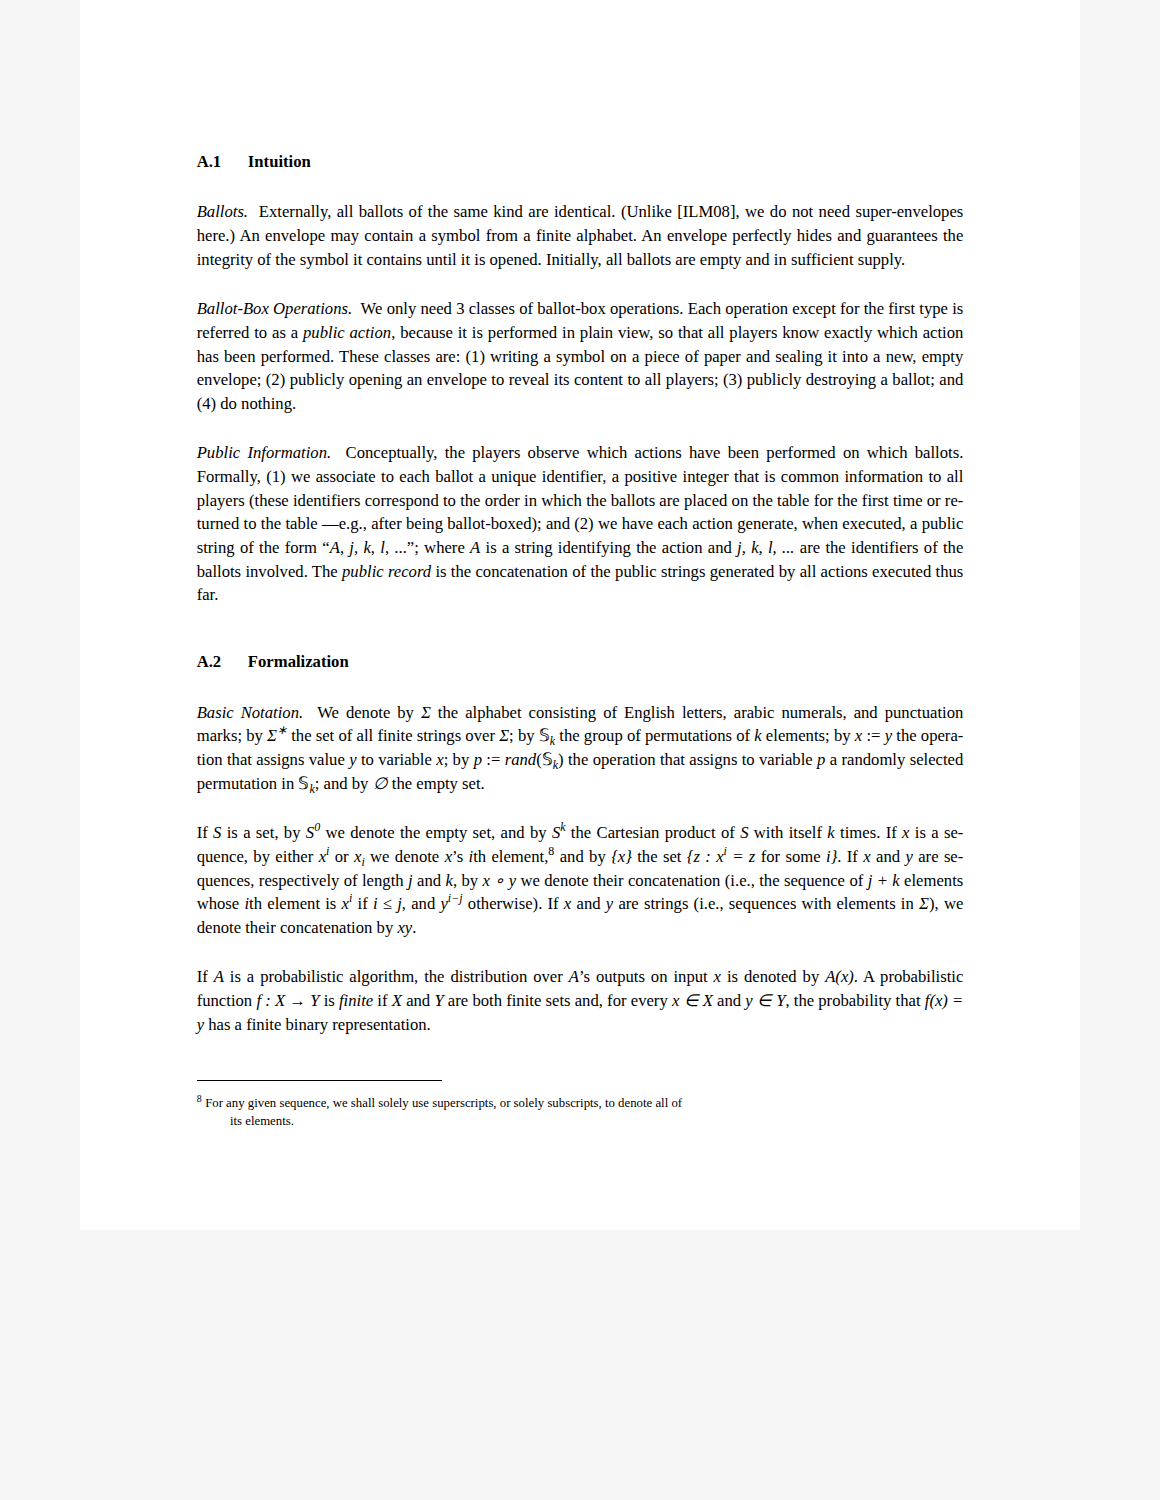A.1 Intuition
Ballots. Externally, all ballots of the same kind are identical. (Unlike [ILM08], we do not need super-envelopes here.) An envelope may contain a symbol from a finite alphabet. An envelope perfectly hides and guarantees the integrity of the symbol it contains until it is opened. Initially, all ballots are empty and in sufficient supply.
Ballot-Box Operations. We only need 3 classes of ballot-box operations. Each operation except for the first type is referred to as a public action, because it is performed in plain view, so that all players know exactly which action has been performed. These classes are: (1) writing a symbol on a piece of paper and sealing it into a new, empty envelope; (2) publicly opening an envelope to reveal its content to all players; (3) publicly destroying a ballot; and (4) do nothing.
Public Information. Conceptually, the players observe which actions have been performed on which ballots. Formally, (1) we associate to each ballot a unique identifier, a positive integer that is common information to all players (these identifiers correspond to the order in which the ballots are placed on the table for the first time or returned to the table —e.g., after being ballot-boxed); and (2) we have each action generate, when executed, a public string of the form “A, j, k, l, ...”; where A is a string identifying the action and j, k, l, ... are the identifiers of the ballots involved. The public record is the concatenation of the public strings generated by all actions executed thus far.
A.2 Formalization
Basic Notation. We denote by Σ the alphabet consisting of English letters, arabic numerals, and punctuation marks; by Σ∗ the set of all finite strings over Σ; by 𝕊k the group of permutations of k elements; by x := y the operation that assigns value y to variable x; by p := rand(𝕊k) the operation that assigns to variable p a randomly selected permutation in 𝕊k; and by ∅ the empty set.
If S is a set, by S0 we denote the empty set, and by Sk the Cartesian product of S with itself k times. If x is a sequence, by either xi or xi we denote x’s ith element,8 and by {x} the set {z : xi = z for some i}. If x and y are sequences, respectively of length j and k, by x ∘ y we denote their concatenation (i.e., the sequence of j + k elements whose ith element is xi if i ≤ j, and yi−j otherwise). If x and y are strings (i.e., sequences with elements in Σ), we denote their concatenation by xy.
If A is a probabilistic algorithm, the distribution over A’s outputs on input x is denoted by A(x). A probabilistic function f : X → Y is finite if X and Y are both finite sets and, for every x ∈ X and y ∈ Y, the probability that f(x) = y has a finite binary representation.
8 For any given sequence, we shall solely use superscripts, or solely subscripts, to denote all of
its elements.